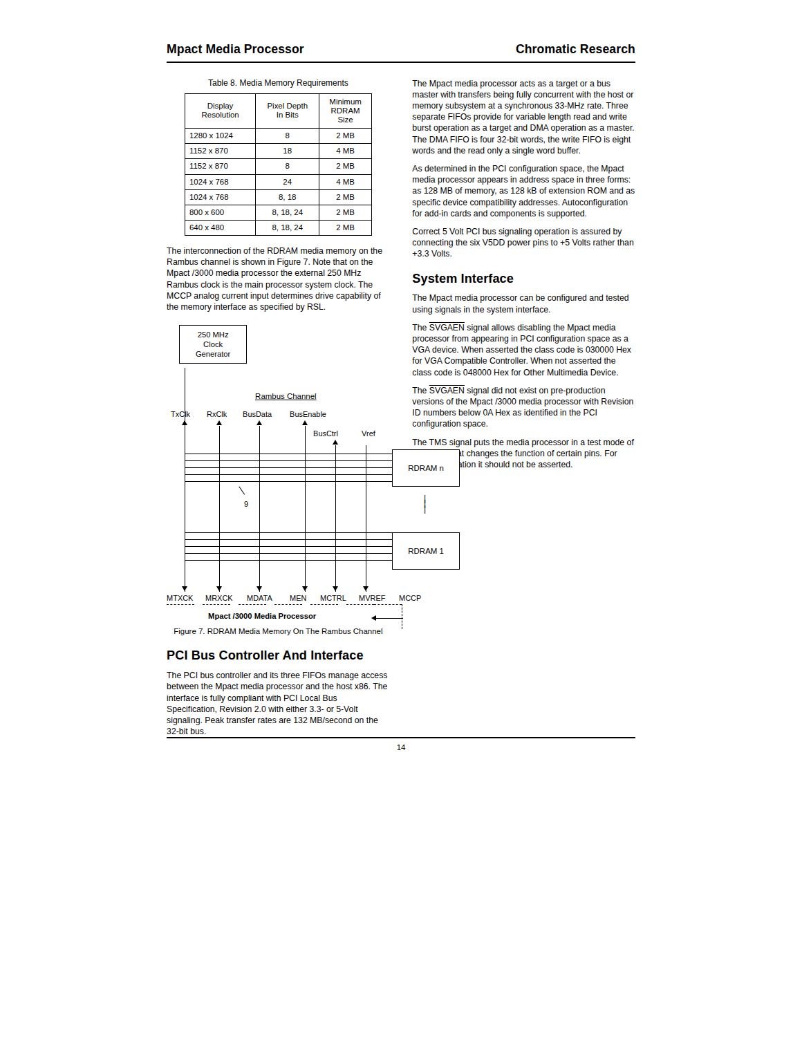Mpact Media Processor
Chromatic Research
Table 8. Media Memory Requirements
| Display Resolution | Pixel Depth In Bits | Minimum RDRAM Size |
| --- | --- | --- |
| 1280 x 1024 | 8 | 2 MB |
| 1152 x 870 | 18 | 4 MB |
| 1152 x 870 | 8 | 2 MB |
| 1024 x 768 | 24 | 4 MB |
| 1024 x 768 | 8, 18 | 2 MB |
| 800 x 600 | 8, 18, 24 | 2 MB |
| 640 x 480 | 8, 18, 24 | 2 MB |
The interconnection of the RDRAM media memory on the Rambus channel is shown in Figure 7. Note that on the Mpact /3000 media processor the external 250 MHz Rambus clock is the main processor system clock. The MCCP analog current input determines drive capability of the memory interface as specified by RSL.
250 MHz
Clock
Generator
Rambus Channel
TxClk
RxClk
BusData
BusEnable
BusCtrl
Vref
RDRAM n
9
|
|
|
RDRAM 1
MTXCK
MRXCK
MDATA
MEN
MCTRL
MVREF
MCCP
Mpact /3000 Media Processor
Figure 7. RDRAM Media Memory On The Rambus Channel
PCI Bus Controller And Interface
The PCI bus controller and its three FIFOs manage access between the Mpact media processor and the host x86. The interface is fully compliant with PCI Local Bus Specification, Revision 2.0 with either 3.3- or 5-Volt signaling. Peak transfer rates are 132 MB/second on the 32-bit bus.
The Mpact media processor acts as a target or a bus master with transfers being fully concurrent with the host or memory subsystem at a synchronous 33-MHz rate. Three separate FIFOs provide for variable length read and write burst operation as a target and DMA operation as a master. The DMA FIFO is four 32-bit words, the write FIFO is eight words and the read only a single word buffer.
As determined in the PCI configuration space, the Mpact media processor appears in address space in three forms: as 128 MB of memory, as 128 kB of extension ROM and as specific device compatibility addresses. Autoconfiguration for add-in cards and components is supported.
Correct 5 Volt PCI bus signaling operation is assured by connecting the six V5DD power pins to +5 Volts rather than +3.3 Volts.
System Interface
The Mpact media processor can be configured and tested using signals in the system interface.
The SVGAEN signal allows disabling the Mpact media processor from appearing in PCI configuration space as a VGA device. When asserted the class code is 030000 Hex for VGA Compatible Controller. When not asserted the class code is 048000 Hex for Other Multimedia Device.
The SVGAEN signal did not exist on pre-production versions of the Mpact /3000 media processor with Revision ID numbers below 0A Hex as identified in the PCI configuration space.
The TMS signal puts the media processor in a test mode of operation that changes the function of certain pins. For normal operation it should not be asserted.
14